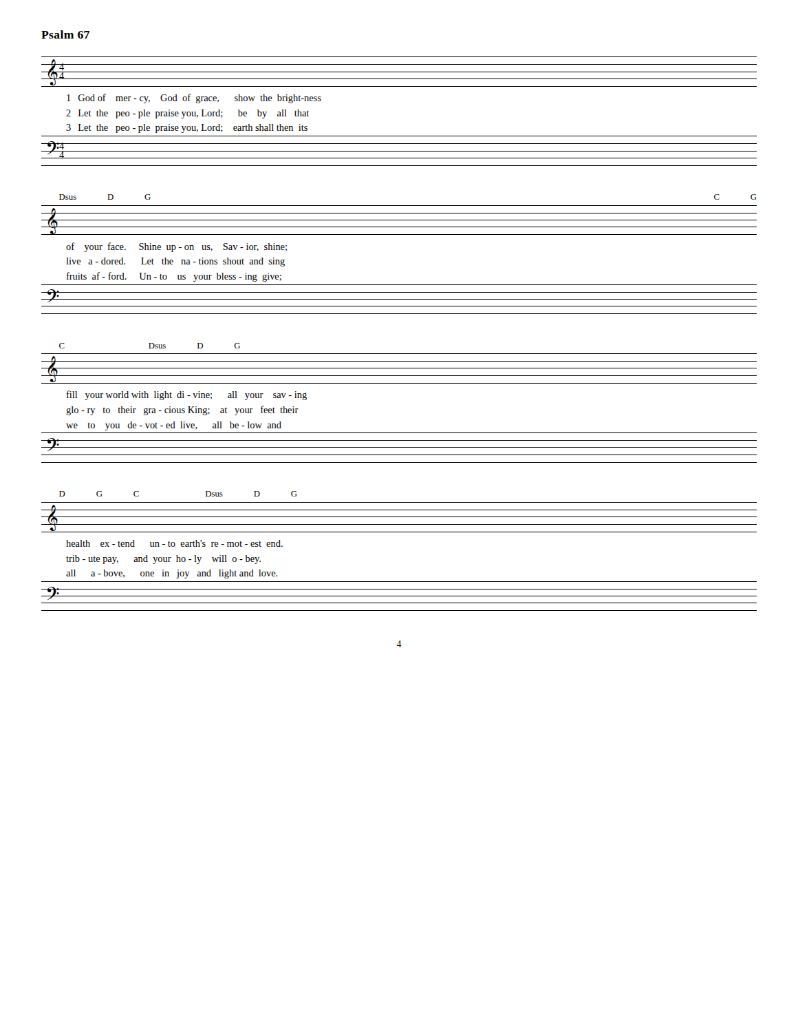Psalm 67
𝄞 4
4
1 God of mer - cy, God of grace, show the bright-ness
2 Let the peo - ple praise you, Lord; be by all that
3 Let the peo - ple praise you, Lord; earth shall then its
𝄢 4
4
Dsus DG CG
𝄞
of your face. Shine up - on us, Sav - ior, shine;
live a - dored. Let the na - tions shout and sing
fruits af - ford. Un - to us your bless - ing give;
𝄢
C Dsus DG
𝄞
fill your world with light di - vine; all your sav - ing
glo - ry to their gra - cious King; at your feet their
we to you de - vot - ed live, all be - low and
𝄢
DGC Dsus DG
𝄞
health ex - tend un - to earth's re - mot - est end.
trib - ute pay, and your ho - ly will o - bey.
all a - bove, one in joy and light and love.
𝄢
4